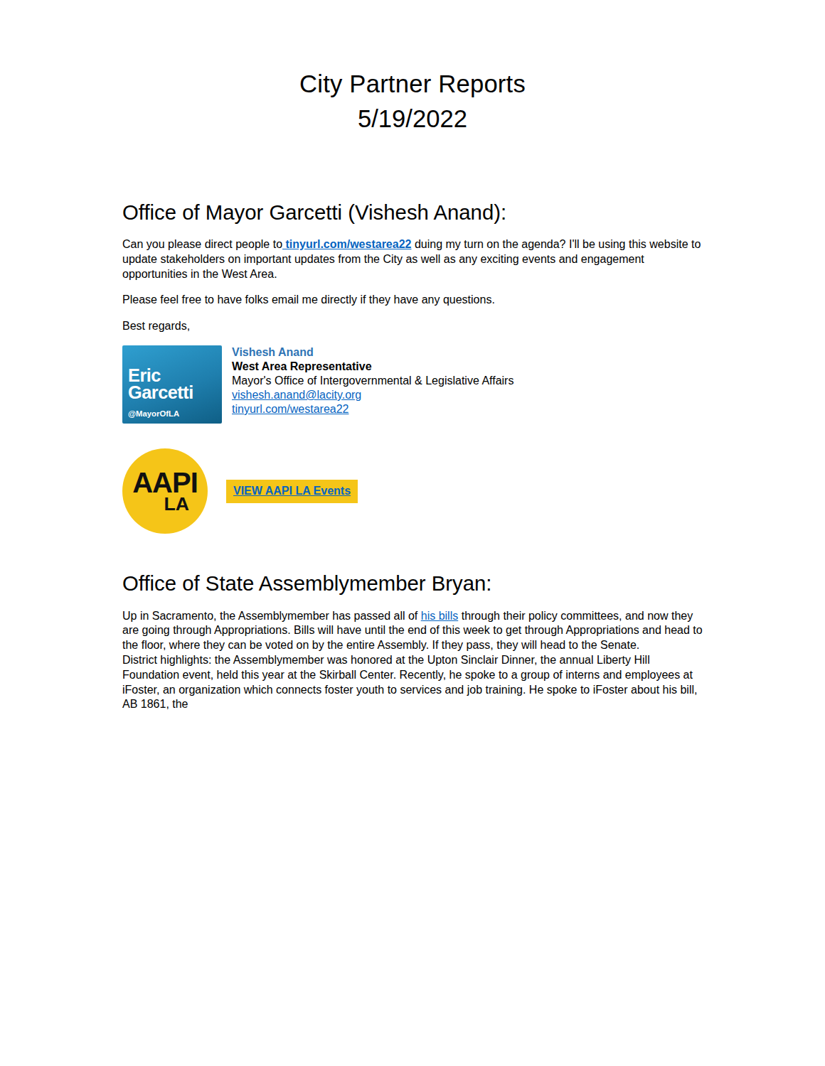City Partner Reports
5/19/2022
Office of Mayor Garcetti (Vishesh Anand):
Can you please direct people to tinyurl.com/westarea22 duing my turn on the agenda? I'll be using this website to update stakeholders on important updates from the City as well as any exciting events and engagement opportunities in the West Area.
Please feel free to have folks email me directly if they have any questions.
Best regards,
Eric
Garcetti
@MayorOfLA
Vishesh Anand
West Area Representative
Mayor's Office of Intergovernmental & Legislative Affairs
vishesh.anand@lacity.org
tinyurl.com/westarea22
AAPI
LA
VIEW AAPI LA Events
Office of State Assemblymember Bryan:
Up in Sacramento, the Assemblymember has passed all of his bills through their policy committees, and now they are going through Appropriations. Bills will have until the end of this week to get through Appropriations and head to the floor, where they can be voted on by the entire Assembly. If they pass, they will head to the Senate.
District highlights: the Assemblymember was honored at the Upton Sinclair Dinner, the annual Liberty Hill Foundation event, held this year at the Skirball Center. Recently, he spoke to a group of interns and employees at iFoster, an organization which connects foster youth to services and job training. He spoke to iFoster about his bill, AB 1861, the